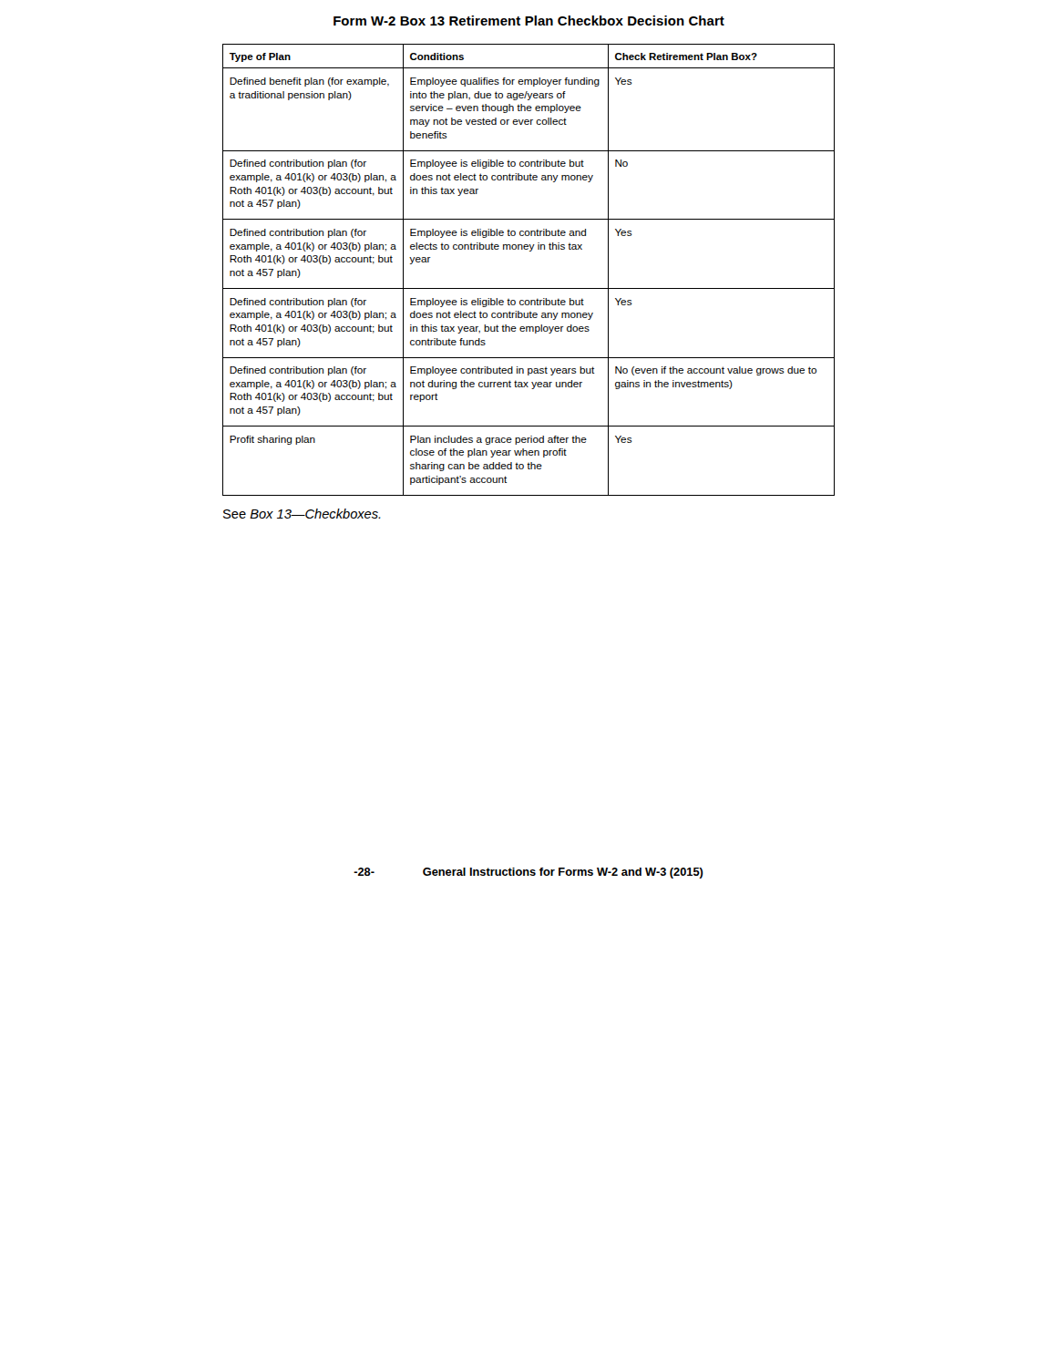Form W-2 Box 13 Retirement Plan Checkbox Decision Chart
| Type of Plan | Conditions | Check Retirement Plan Box? |
| --- | --- | --- |
| Defined benefit plan (for example, a traditional pension plan) | Employee qualifies for employer funding into the plan, due to age/years of service – even though the employee may not be vested or ever collect benefits | Yes |
| Defined contribution plan (for example, a 401(k) or 403(b) plan, a Roth 401(k) or 403(b) account, but not a 457 plan) | Employee is eligible to contribute but does not elect to contribute any money in this tax year | No |
| Defined contribution plan (for example, a 401(k) or 403(b) plan; a Roth 401(k) or 403(b) account; but not a 457 plan) | Employee is eligible to contribute and elects to contribute money in this tax year | Yes |
| Defined contribution plan (for example, a 401(k) or 403(b) plan; a Roth 401(k) or 403(b) account; but not a 457 plan) | Employee is eligible to contribute but does not elect to contribute any money in this tax year, but the employer does contribute funds | Yes |
| Defined contribution plan (for example, a 401(k) or 403(b) plan; a Roth 401(k) or 403(b) account; but not a 457 plan) | Employee contributed in past years but not during the current tax year under report | No (even if the account value grows due to gains in the investments) |
| Profit sharing plan | Plan includes a grace period after the close of the plan year when profit sharing can be added to the participant’s account | Yes |
See Box 13—Checkboxes.
-28-General Instructions for Forms W-2 and W-3 (2015)